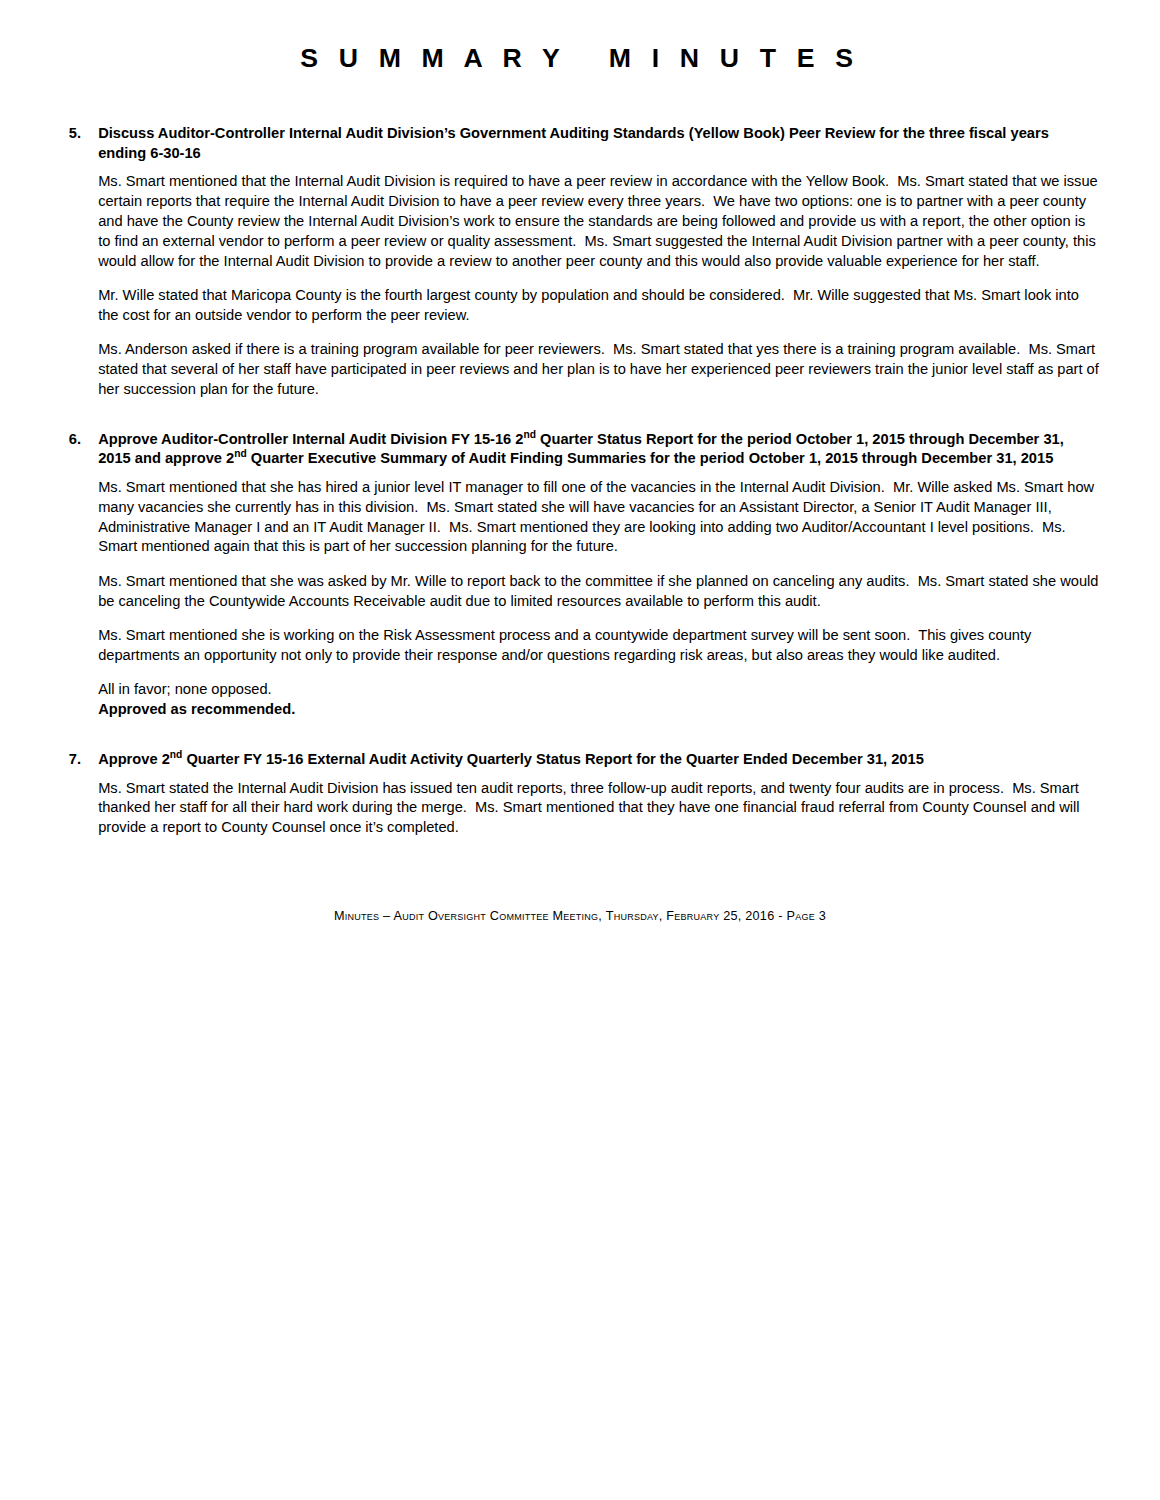S U M M A R Y M I N U T E S
Discuss Auditor-Controller Internal Audit Division’s Government Auditing Standards (Yellow Book) Peer Review for the three fiscal years ending 6-30-16
Ms. Smart mentioned that the Internal Audit Division is required to have a peer review in accordance with the Yellow Book. Ms. Smart stated that we issue certain reports that require the Internal Audit Division to have a peer review every three years. We have two options: one is to partner with a peer county and have the County review the Internal Audit Division’s work to ensure the standards are being followed and provide us with a report, the other option is to find an external vendor to perform a peer review or quality assessment. Ms. Smart suggested the Internal Audit Division partner with a peer county, this would allow for the Internal Audit Division to provide a review to another peer county and this would also provide valuable experience for her staff.
Mr. Wille stated that Maricopa County is the fourth largest county by population and should be considered. Mr. Wille suggested that Ms. Smart look into the cost for an outside vendor to perform the peer review.
Ms. Anderson asked if there is a training program available for peer reviewers. Ms. Smart stated that yes there is a training program available. Ms. Smart stated that several of her staff have participated in peer reviews and her plan is to have her experienced peer reviewers train the junior level staff as part of her succession plan for the future.
Approve Auditor-Controller Internal Audit Division FY 15-16 2nd Quarter Status Report for the period October 1, 2015 through December 31, 2015 and approve 2nd Quarter Executive Summary of Audit Finding Summaries for the period October 1, 2015 through December 31, 2015
Ms. Smart mentioned that she has hired a junior level IT manager to fill one of the vacancies in the Internal Audit Division. Mr. Wille asked Ms. Smart how many vacancies she currently has in this division. Ms. Smart stated she will have vacancies for an Assistant Director, a Senior IT Audit Manager III, Administrative Manager I and an IT Audit Manager II. Ms. Smart mentioned they are looking into adding two Auditor/Accountant I level positions. Ms. Smart mentioned again that this is part of her succession planning for the future.
Ms. Smart mentioned that she was asked by Mr. Wille to report back to the committee if she planned on canceling any audits. Ms. Smart stated she would be canceling the Countywide Accounts Receivable audit due to limited resources available to perform this audit.
Ms. Smart mentioned she is working on the Risk Assessment process and a countywide department survey will be sent soon. This gives county departments an opportunity not only to provide their response and/or questions regarding risk areas, but also areas they would like audited.
All in favor; none opposed.
Approved as recommended.
Approve 2nd Quarter FY 15-16 External Audit Activity Quarterly Status Report for the Quarter Ended December 31, 2015
Ms. Smart stated the Internal Audit Division has issued ten audit reports, three follow-up audit reports, and twenty four audits are in process. Ms. Smart thanked her staff for all their hard work during the merge. Ms. Smart mentioned that they have one financial fraud referral from County Counsel and will provide a report to County Counsel once it’s completed.
Minutes – Audit Oversight Committee Meeting, Thursday, February 25, 2016 - Page 3